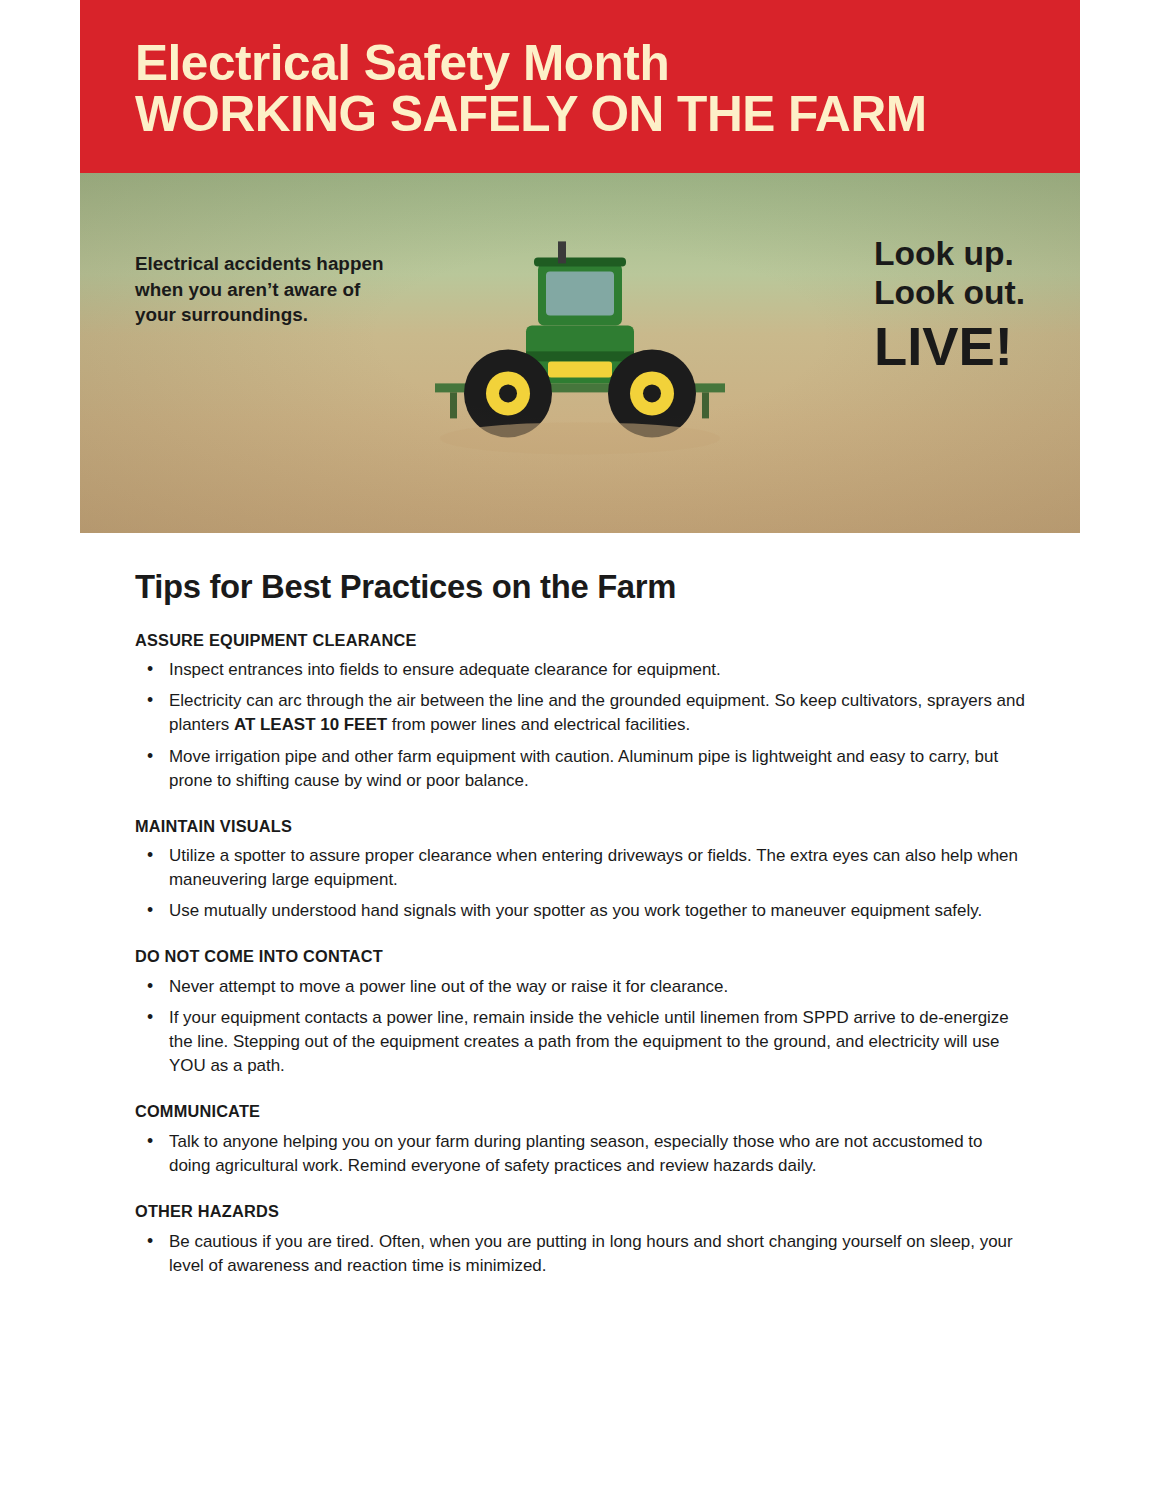Electrical Safety Month Working Safely on the Farm
Electrical accidents happen when you aren’t aware of your surroundings.
Look up.
Look out.
LIVE!
Tips for Best Practices on the Farm
Assure Equipment Clearance
Inspect entrances into fields to ensure adequate clearance for equipment.
Electricity can arc through the air between the line and the grounded equipment. So keep cultivators, sprayers and planters AT LEAST 10 FEET from power lines and electrical facilities.
Move irrigation pipe and other farm equipment with caution. Aluminum pipe is lightweight and easy to carry, but prone to shifting cause by wind or poor balance.
Maintain Visuals
Utilize a spotter to assure proper clearance when entering driveways or fields. The extra eyes can also help when maneuvering large equipment.
Use mutually understood hand signals with your spotter as you work together to maneuver equipment safely.
Do Not Come Into Contact
Never attempt to move a power line out of the way or raise it for clearance.
If your equipment contacts a power line, remain inside the vehicle until linemen from SPPD arrive to de-energize the line. Stepping out of the equipment creates a path from the equipment to the ground, and electricity will use YOU as a path.
Communicate
Talk to anyone helping you on your farm during planting season, especially those who are not accustomed to doing agricultural work. Remind everyone of safety practices and review hazards daily.
Other Hazards
Be cautious if you are tired. Often, when you are putting in long hours and short changing yourself on sleep, your level of awareness and reaction time is minimized.